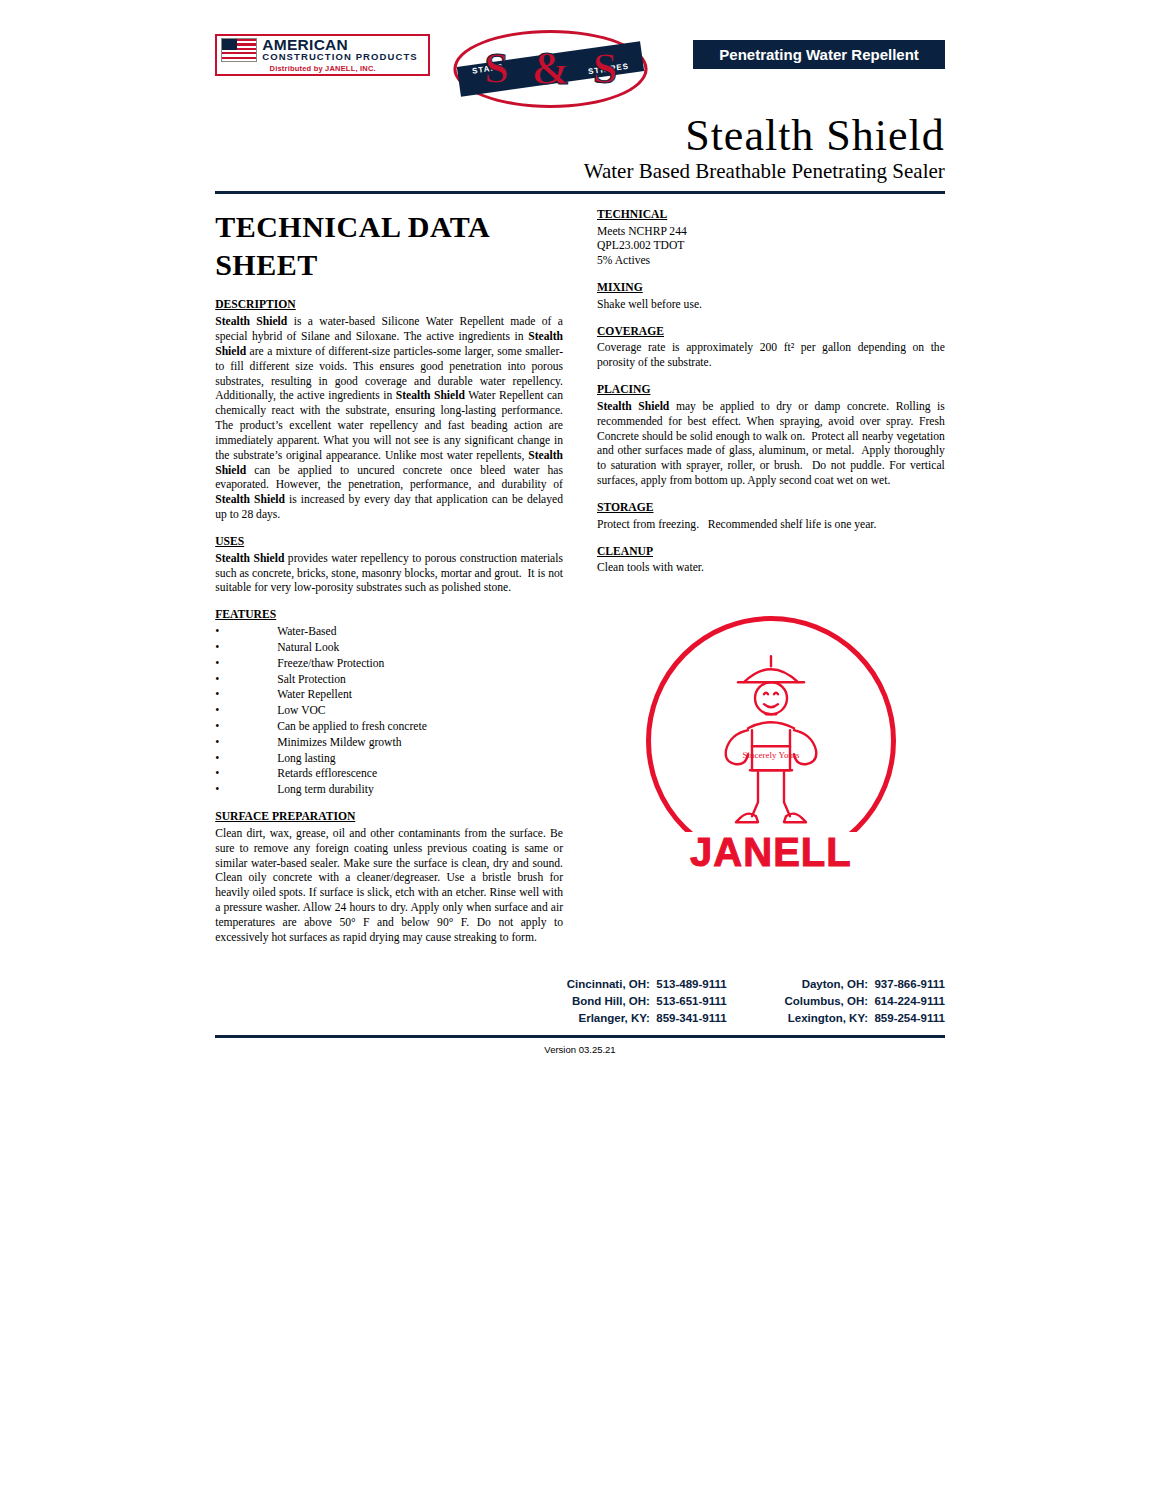AMERICAN
CONSTRUCTION PRODUCTS
Distributed by JANELL, INC.
STARS
STRIPES
S
&
S
Penetrating Water Repellent
Stealth Shield
Water Based Breathable Penetrating Sealer
TECHNICAL DATA SHEET
DESCRIPTION
Stealth Shield is a water-based Silicone Water Repellent made of a special hybrid of Silane and Siloxane. The active ingredients in Stealth Shield are a mixture of different-size particles-some larger, some smaller-to fill different size voids. This ensures good penetration into porous substrates, resulting in good coverage and durable water repellency. Additionally, the active ingredients in Stealth Shield Water Repellent can chemically react with the substrate, ensuring long-lasting performance. The product’s excellent water repellency and fast beading action are immediately apparent. What you will not see is any significant change in the substrate’s original appearance. Unlike most water repellents, Stealth Shield can be applied to uncured concrete once bleed water has evaporated. However, the penetration, performance, and durability of Stealth Shield is increased by every day that application can be delayed up to 28 days.
USES
Stealth Shield provides water repellency to porous construction materials such as concrete, bricks, stone, masonry blocks, mortar and grout. It is not suitable for very low-porosity substrates such as polished stone.
FEATURES
•Water-Based
•Natural Look
•Freeze/thaw Protection
•Salt Protection
•Water Repellent
•Low VOC
•Can be applied to fresh concrete
•Minimizes Mildew growth
•Long lasting
•Retards efflorescence
•Long term durability
SURFACE PREPARATION
Clean dirt, wax, grease, oil and other contaminants from the surface. Be sure to remove any foreign coating unless previous coating is same or similar water-based sealer. Make sure the surface is clean, dry and sound. Clean oily concrete with a cleaner/degreaser. Use a bristle brush for heavily oiled spots. If surface is slick, etch with an etcher. Rinse well with a pressure washer. Allow 24 hours to dry. Apply only when surface and air temperatures are above 50° F and below 90° F. Do not apply to excessively hot surfaces as rapid drying may cause streaking to form.
TECHNICAL
Meets NCHRP 244
QPL23.002 TDOT
5% Actives
MIXING
Shake well before use.
COVERAGE
Coverage rate is approximately 200 ft² per gallon depending on the porosity of the substrate.
PLACING
Stealth Shield may be applied to dry or damp concrete. Rolling is recommended for best effect. When spraying, avoid over spray. Fresh Concrete should be solid enough to walk on. Protect all nearby vegetation and other surfaces made of glass, aluminum, or metal. Apply thoroughly to saturation with sprayer, roller, or brush. Do not puddle. For vertical surfaces, apply from bottom up. Apply second coat wet on wet.
STORAGE
Protect from freezing. Recommended shelf life is one year.
CLEANUP
Clean tools with water.
Sincerely Yours
JANELL
Cincinnati, OH: 513-489-9111 Dayton, OH: 937-866-9111
Bond Hill, OH: 513-651-9111 Columbus, OH: 614-224-9111
Erlanger, KY: 859-341-9111 Lexington, KY: 859-254-9111
Version 03.25.21